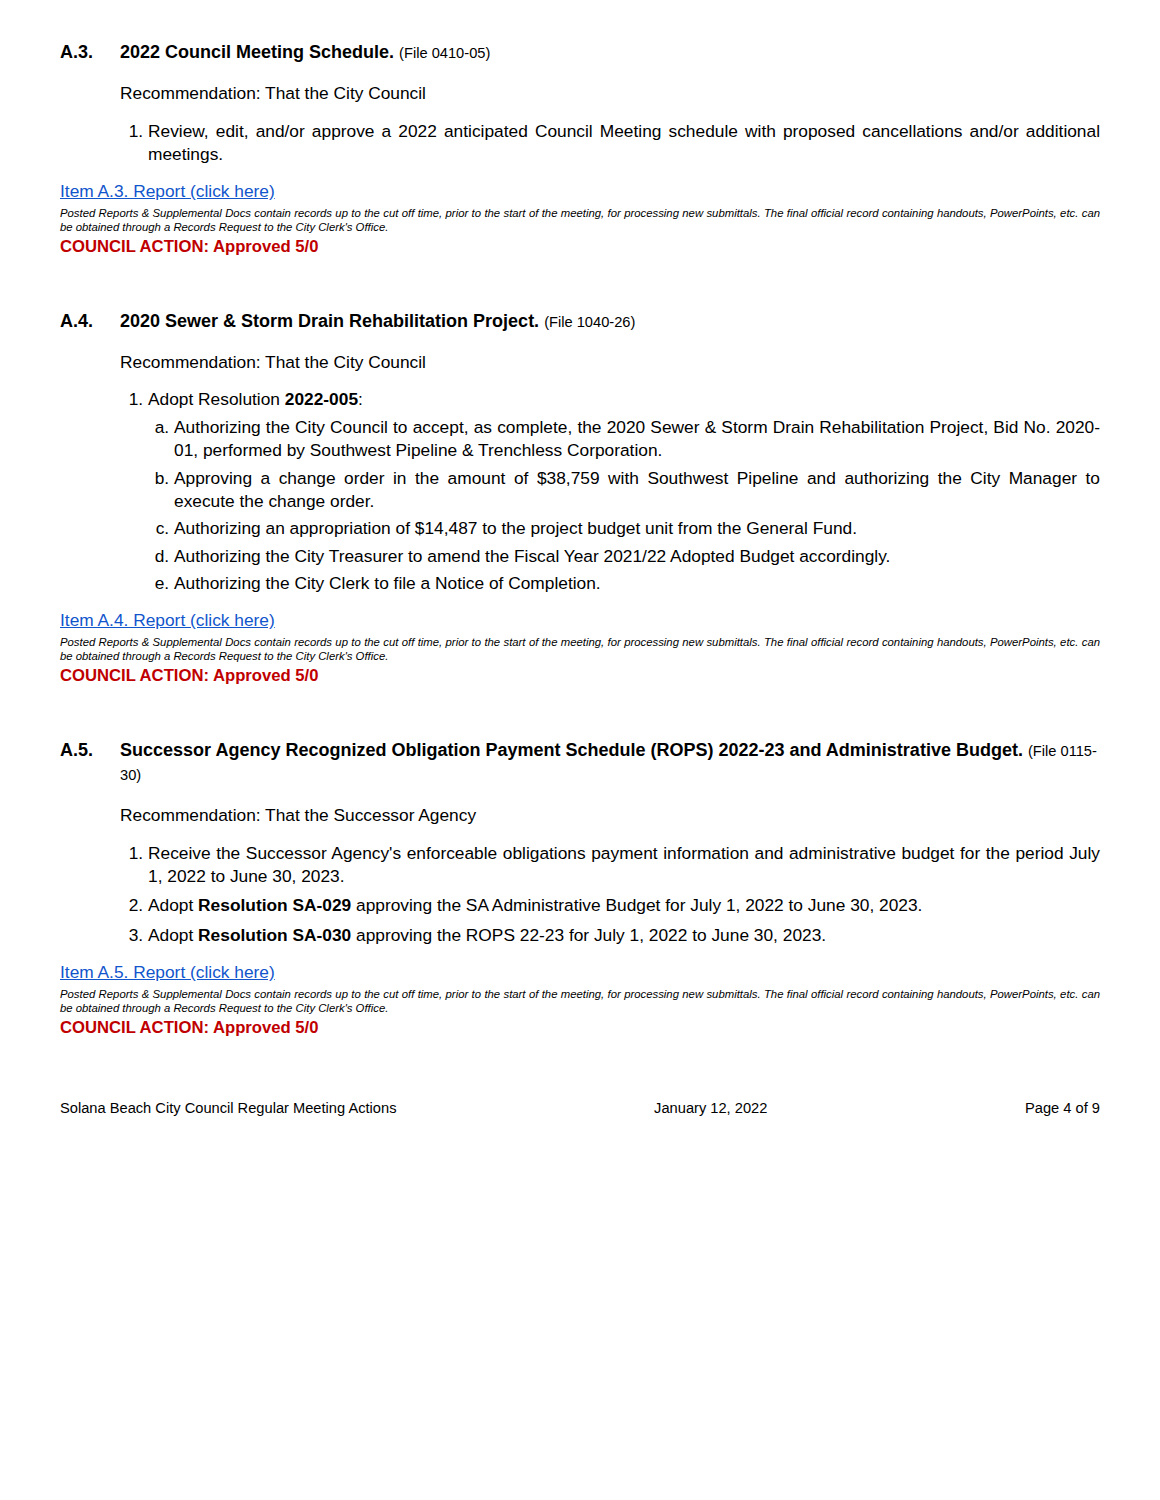A.3. 2022 Council Meeting Schedule. (File 0410-05)
Recommendation: That the City Council
Review, edit, and/or approve a 2022 anticipated Council Meeting schedule with proposed cancellations and/or additional meetings.
Item A.3. Report (click here)
Posted Reports & Supplemental Docs contain records up to the cut off time, prior to the start of the meeting, for processing new submittals. The final official record containing handouts, PowerPoints, etc. can be obtained through a Records Request to the City Clerk's Office.
COUNCIL ACTION: Approved 5/0
A.4. 2020 Sewer & Storm Drain Rehabilitation Project. (File 1040-26)
Recommendation: That the City Council
Adopt Resolution 2022-005:
Authorizing the City Council to accept, as complete, the 2020 Sewer & Storm Drain Rehabilitation Project, Bid No. 2020-01, performed by Southwest Pipeline & Trenchless Corporation.
Approving a change order in the amount of $38,759 with Southwest Pipeline and authorizing the City Manager to execute the change order.
Authorizing an appropriation of $14,487 to the project budget unit from the General Fund.
Authorizing the City Treasurer to amend the Fiscal Year 2021/22 Adopted Budget accordingly.
Authorizing the City Clerk to file a Notice of Completion.
Item A.4. Report (click here)
Posted Reports & Supplemental Docs contain records up to the cut off time, prior to the start of the meeting, for processing new submittals. The final official record containing handouts, PowerPoints, etc. can be obtained through a Records Request to the City Clerk's Office.
COUNCIL ACTION: Approved 5/0
A.5. Successor Agency Recognized Obligation Payment Schedule (ROPS) 2022-23 and Administrative Budget. (File 0115-30)
Recommendation: That the Successor Agency
Receive the Successor Agency's enforceable obligations payment information and administrative budget for the period July 1, 2022 to June 30, 2023.
Adopt Resolution SA-029 approving the SA Administrative Budget for July 1, 2022 to June 30, 2023.
Adopt Resolution SA-030 approving the ROPS 22-23 for July 1, 2022 to June 30, 2023.
Item A.5. Report (click here)
Posted Reports & Supplemental Docs contain records up to the cut off time, prior to the start of the meeting, for processing new submittals. The final official record containing handouts, PowerPoints, etc. can be obtained through a Records Request to the City Clerk's Office.
COUNCIL ACTION: Approved 5/0
Solana Beach City Council Regular Meeting Actions January 12, 2022 Page 4 of 9